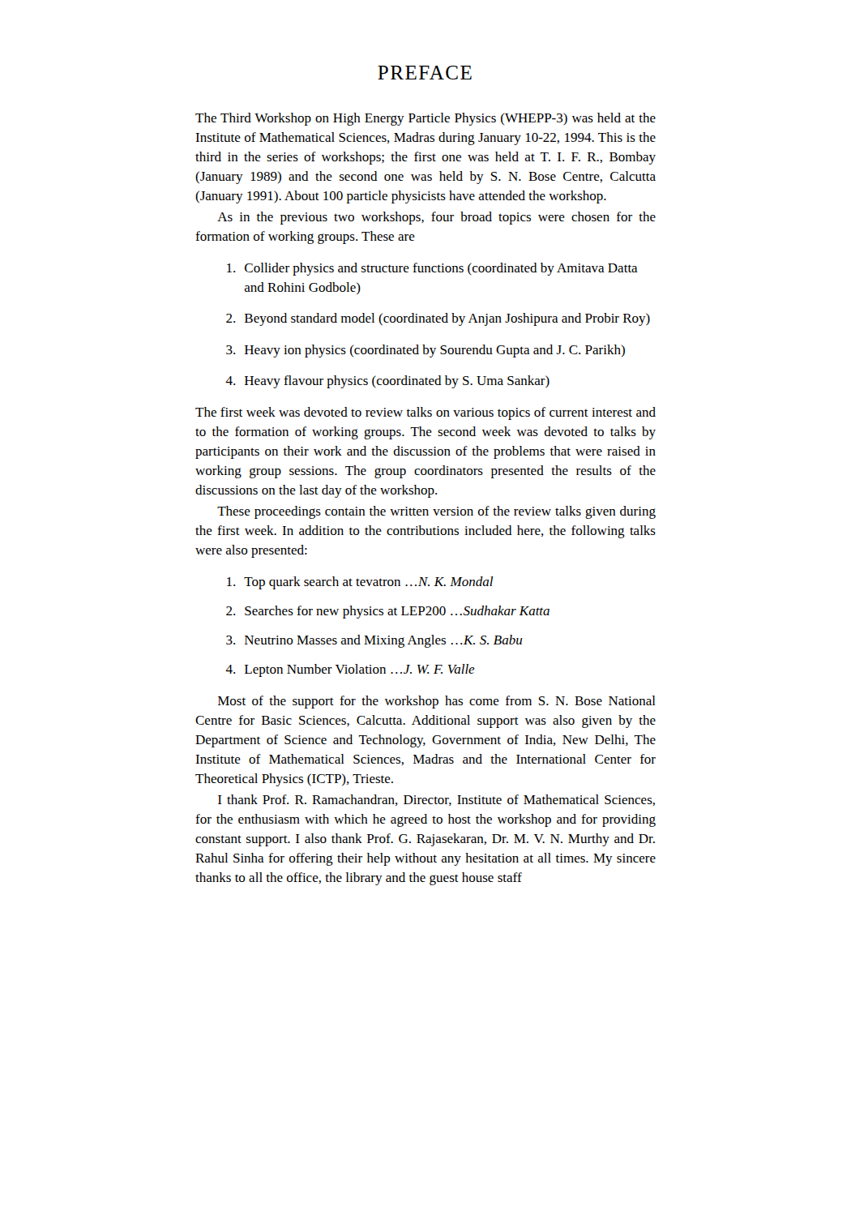PREFACE
The Third Workshop on High Energy Particle Physics (WHEPP-3) was held at the Institute of Mathematical Sciences, Madras during January 10-22, 1994. This is the third in the series of workshops; the first one was held at T. I. F. R., Bombay (January 1989) and the second one was held by S. N. Bose Centre, Calcutta (January 1991). About 100 particle physicists have attended the workshop.
As in the previous two workshops, four broad topics were chosen for the formation of working groups. These are
Collider physics and structure functions (coordinated by Amitava Datta and Rohini Godbole)
Beyond standard model (coordinated by Anjan Joshipura and Probir Roy)
Heavy ion physics (coordinated by Sourendu Gupta and J. C. Parikh)
Heavy flavour physics (coordinated by S. Uma Sankar)
The first week was devoted to review talks on various topics of current interest and to the formation of working groups. The second week was devoted to talks by participants on their work and the discussion of the problems that were raised in working group sessions. The group coordinators presented the results of the discussions on the last day of the workshop.
These proceedings contain the written version of the review talks given during the first week. In addition to the contributions included here, the following talks were also presented:
Top quark search at tevatron …N. K. Mondal
Searches for new physics at LEP200 …Sudhakar Katta
Neutrino Masses and Mixing Angles …K. S. Babu
Lepton Number Violation …J. W. F. Valle
Most of the support for the workshop has come from S. N. Bose National Centre for Basic Sciences, Calcutta. Additional support was also given by the Department of Science and Technology, Government of India, New Delhi, The Institute of Mathematical Sciences, Madras and the International Center for Theoretical Physics (ICTP), Trieste.
I thank Prof. R. Ramachandran, Director, Institute of Mathematical Sciences, for the enthusiasm with which he agreed to host the workshop and for providing constant support. I also thank Prof. G. Rajasekaran, Dr. M. V. N. Murthy and Dr. Rahul Sinha for offering their help without any hesitation at all times. My sincere thanks to all the office, the library and the guest house staff